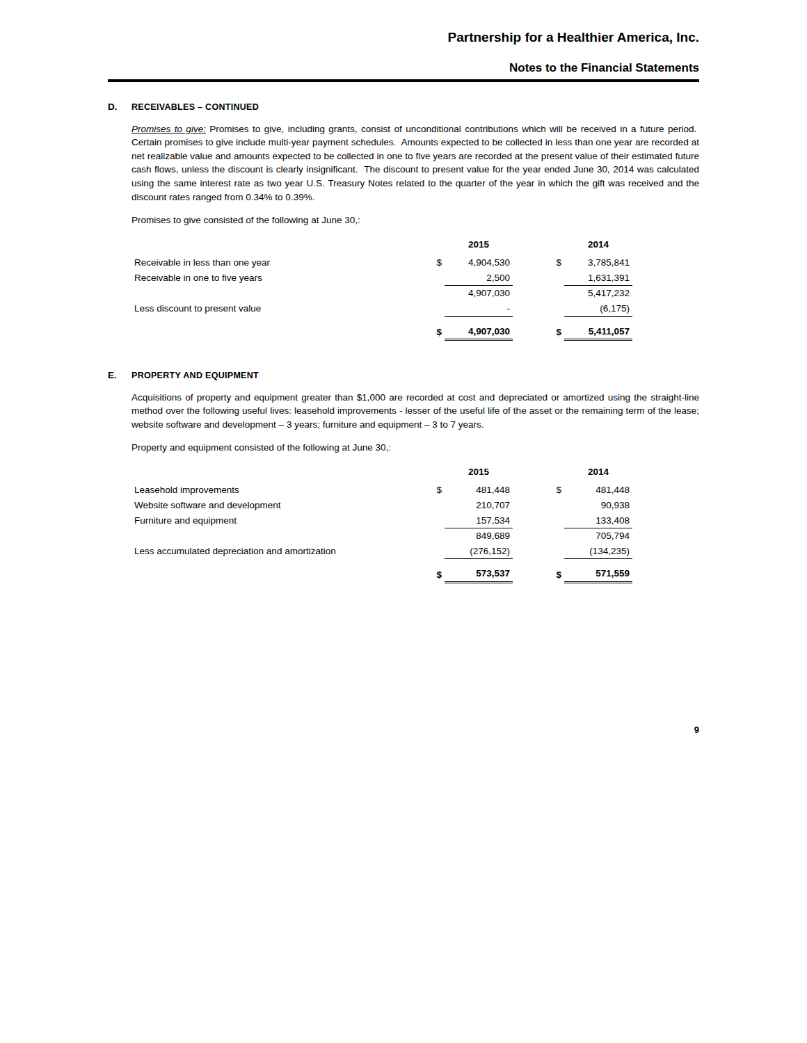Partnership for a Healthier America, Inc.
Notes to the Financial Statements
D. Receivables – Continued
Promises to give: Promises to give, including grants, consist of unconditional contributions which will be received in a future period. Certain promises to give include multi-year payment schedules. Amounts expected to be collected in less than one year are recorded at net realizable value and amounts expected to be collected in one to five years are recorded at the present value of their estimated future cash flows, unless the discount is clearly insignificant. The discount to present value for the year ended June 30, 2014 was calculated using the same interest rate as two year U.S. Treasury Notes related to the quarter of the year in which the gift was received and the discount rates ranged from 0.34% to 0.39%.
Promises to give consisted of the following at June 30,:
| | | 2015 | | | 2014 |
| Receivable in less than one year | $ | 4,904,530 | | $ | 3,785,841 |
| Receivable in one to five years | | 2,500 | | | 1,631,391 |
| | | 4,907,030 | | | 5,417,232 |
| Less discount to present value | | - | | | (6,175) |
| | $ | 4,907,030 | | $ | 5,411,057 |
E. Property and Equipment
Acquisitions of property and equipment greater than $1,000 are recorded at cost and depreciated or amortized using the straight-line method over the following useful lives: leasehold improvements - lesser of the useful life of the asset or the remaining term of the lease; website software and development – 3 years; furniture and equipment – 3 to 7 years.
Property and equipment consisted of the following at June 30,:
| | | 2015 | | | 2014 |
| Leasehold improvements | $ | 481,448 | | $ | 481,448 |
| Website software and development | | 210,707 | | | 90,938 |
| Furniture and equipment | | 157,534 | | | 133,408 |
| | | 849,689 | | | 705,794 |
| Less accumulated depreciation and amortization | | (276,152) | | | (134,235) |
| | $ | 573,537 | | $ | 571,559 |
9